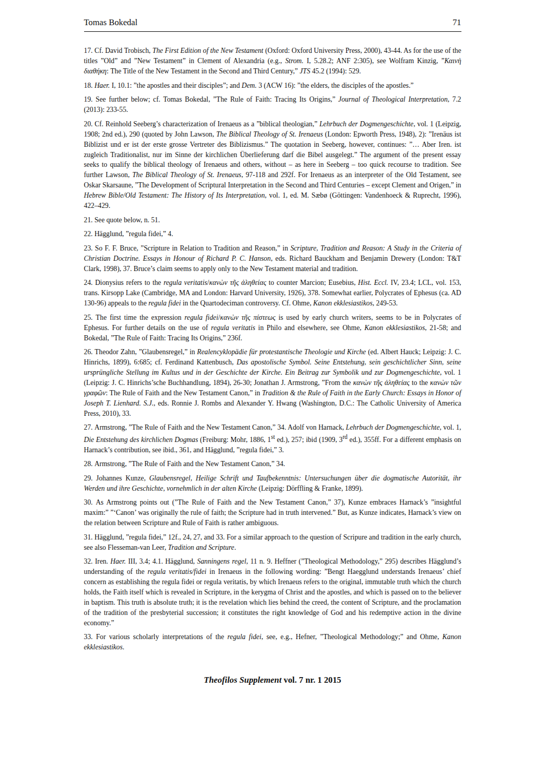Tomas Bokedal 71
Cf. David Trobisch, The First Edition of the New Testament (Oxford: Oxford University Press, 2000), 43-44. As for the use of the titles ”Old” and ”New Testament” in Clement of Alexandria (e.g., Strom. I, 5.28.2; ANF 2:305), see Wolfram Kinzig, ”Καινὴ διαθήκη: The Title of the New Testament in the Second and Third Century,” JTS 45.2 (1994): 529.
Haer. I, 10.1: ”the apostles and their disciples”; and Dem. 3 (ACW 16): ”the elders, the disciples of the apostles.”
See further below; cf. Tomas Bokedal, ”The Rule of Faith: Tracing Its Origins,” Journal of Theological Interpretation, 7.2 (2013): 233-55.
Cf. Reinhold Seeberg’s characterization of Irenaeus as a ”biblical theologian,” Lehrbuch der Dogmengeschichte, vol. 1 (Leipzig, 1908; 2nd ed.), 290 (quoted by John Lawson, The Biblical Theology of St. Irenaeus (London: Epworth Press, 1948), 2): ”Irenäus ist Biblizist und er ist der erste grosse Vertreter des Biblizismus.” The quotation in Seeberg, however, continues: ”… Aber Iren. ist zugleich Traditionalist, nur im Sinne der kirchlichen Überlieferung darf die Bibel ausgelegt.” The argument of the present essay seeks to qualify the biblical theology of Irenaeus and others, without – as here in Seeberg – too quick recourse to tradition. See further Lawson, The Biblical Theology of St. Irenaeus, 97-118 and 292f. For Irenaeus as an interpreter of the Old Testament, see Oskar Skarsaune, ”The Development of Scriptural Interpretation in the Second and Third Centuries – except Clement and Origen,” in Hebrew Bible/Old Testament: The History of Its Interpretation, vol. 1, ed. M. Sæbø (Göttingen: Vandenhoeck & Ruprecht, 1996), 422–429.
See quote below, n. 51.
Hägglund, ”regula fidei,” 4.
So F. F. Bruce, ”Scripture in Relation to Tradition and Reason,” in Scripture, Tradition and Reason: A Study in the Criteria of Christian Doctrine. Essays in Honour of Richard P. C. Hanson, eds. Richard Bauckham and Benjamin Drewery (London: T&T Clark, 1998), 37. Bruce’s claim seems to apply only to the New Testament material and tradition.
Dionysius refers to the regula veritatis/κανὼν τῆς ἀληθείας to counter Marcion; Eusebius, Hist. Eccl. IV, 23.4; LCL, vol. 153, trans. Kirsopp Lake (Cambridge, MA and London: Harvard University, 1926), 378. Somewhat earlier, Polycrates of Ephesus (ca. AD 130-96) appeals to the regula fidei in the Quartodeciman controversy. Cf. Ohme, Kanon ekklesiastikos, 249-53.
The first time the expression regula fidei/κανὼν τῆς πίστεως is used by early church writers, seems to be in Polycrates of Ephesus. For further details on the use of regula veritatis in Philo and elsewhere, see Ohme, Kanon ekklesiastikos, 21-58; and Bokedal, ”The Rule of Faith: Tracing Its Origins,” 236f.
Theodor Zahn, ”Glaubensregel,” in Realencyklopädie für protestantische Theologie und Kirche (ed. Albert Hauck; Leipzig: J. C. Hinrichs, 1899), 6:685; cf. Ferdinand Kattenbusch, Das apostolische Symbol. Seine Entstehung, sein geschichtlicher Sinn, seine ursprüngliche Stellung im Kultus und in der Geschichte der Kirche. Ein Beitrag zur Symbolik und zur Dogmengeschichte, vol. 1 (Leipzig: J. C. Hinrichs’sche Buchhandlung, 1894), 26-30; Jonathan J. Armstrong, ”From the κανὼν τῆς ἀληθείας to the κανὼν τῶν γραφῶν: The Rule of Faith and the New Testament Canon,” in Tradition & the Rule of Faith in the Early Church: Essays in Honor of Joseph T. Lienhard. S.J., eds. Ronnie J. Rombs and Alexander Y. Hwang (Washington, D.C.: The Catholic University of America Press, 2010), 33.
Armstrong, ”The Rule of Faith and the New Testament Canon,” 34. Adolf von Harnack, Lehrbuch der Dogmengeschichte, vol. 1, Die Entstehung des kirchlichen Dogmas (Freiburg: Mohr, 1886, 1st ed.), 257; ibid (1909, 3rd ed.), 355ff. For a different emphasis on Harnack’s contribution, see ibid., 361, and Hägglund, ”regula fidei,” 3.
Armstrong, ”The Rule of Faith and the New Testament Canon,” 34.
Johannes Kunze, Glaubensregel, Heilige Schrift und Taufbekenntnis: Untersuchungen über die dogmatische Autorität, ihr Werden und ihre Geschichte, vornehmlich in der alten Kirche (Leipzig: Dörffling & Franke, 1899).
As Armstrong points out (”The Rule of Faith and the New Testament Canon,” 37), Kunze embraces Harnack’s ”insightful maxim:” ”‘Canon’ was originally the rule of faith; the Scripture had in truth intervened.” But, as Kunze indicates, Harnack’s view on the relation between Scripture and Rule of Faith is rather ambiguous.
Hägglund, ”regula fidei,” 12f., 24, 27, and 33. For a similar approach to the question of Scripure and tradition in the early church, see also Flesseman-van Leer, Tradition and Scripture.
Iren. Haer. III, 3.4; 4.1. Hägglund, Sanningens regel, 11 n. 9. Heffner (”Theological Methodology,” 295) describes Hägglund’s understanding of the regula veritatis/fidei in Irenaeus in the following wording: ”Bengt Haegglund understands Irenaeus’ chief concern as establishing the regula fidei or regula veritatis, by which Irenaeus refers to the original, immutable truth which the church holds, the Faith itself which is revealed in Scripture, in the kerygma of Christ and the apostles, and which is passed on to the believer in baptism. This truth is absolute truth; it is the revelation which lies behind the creed, the content of Scripture, and the proclamation of the tradition of the presbyterial succession; it constitutes the right knowledge of God and his redemptive action in the divine economy.”
For various scholarly interpretations of the regula fidei, see, e.g., Hefner, ”Theological Methodology;” and Ohme, Kanon ekklesiastikos.
Theofilos Supplement vol. 7 nr. 1 2015